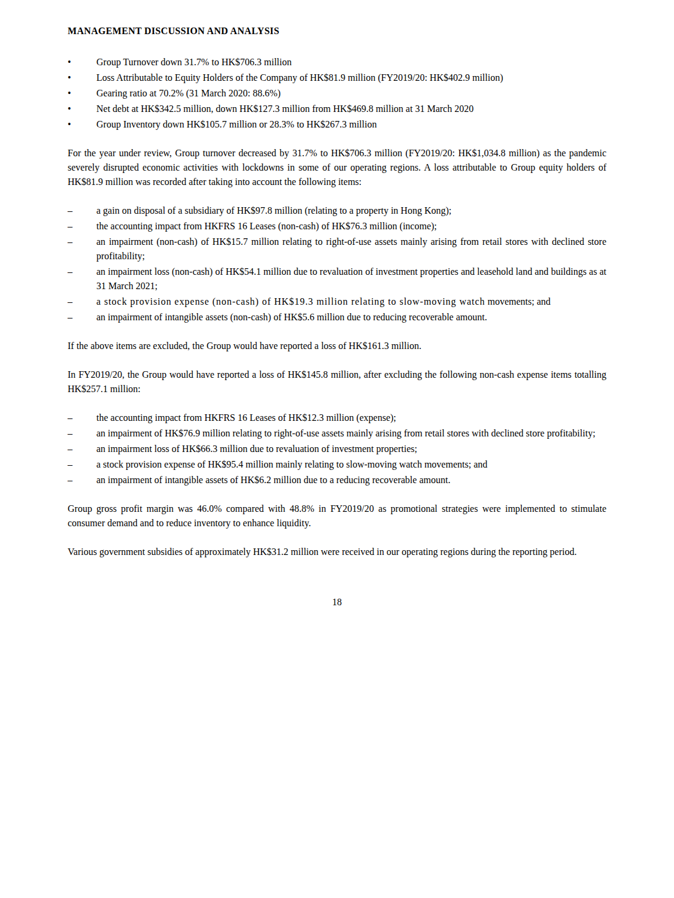MANAGEMENT DISCUSSION AND ANALYSIS
Group Turnover down 31.7% to HK$706.3 million
Loss Attributable to Equity Holders of the Company of HK$81.9 million (FY2019/20: HK$402.9 million)
Gearing ratio at 70.2% (31 March 2020: 88.6%)
Net debt at HK$342.5 million, down HK$127.3 million from HK$469.8 million at 31 March 2020
Group Inventory down HK$105.7 million or 28.3% to HK$267.3 million
For the year under review, Group turnover decreased by 31.7% to HK$706.3 million (FY2019/20: HK$1,034.8 million) as the pandemic severely disrupted economic activities with lockdowns in some of our operating regions. A loss attributable to Group equity holders of HK$81.9 million was recorded after taking into account the following items:
a gain on disposal of a subsidiary of HK$97.8 million (relating to a property in Hong Kong);
the accounting impact from HKFRS 16 Leases (non-cash) of HK$76.3 million (income);
an impairment (non-cash) of HK$15.7 million relating to right-of-use assets mainly arising from retail stores with declined store profitability;
an impairment loss (non-cash) of HK$54.1 million due to revaluation of investment properties and leasehold land and buildings as at 31 March 2021;
a stock provision expense (non-cash) of HK$19.3 million relating to slow-moving watch movements; and
an impairment of intangible assets (non-cash) of HK$5.6 million due to reducing recoverable amount.
If the above items are excluded, the Group would have reported a loss of HK$161.3 million.
In FY2019/20, the Group would have reported a loss of HK$145.8 million, after excluding the following non-cash expense items totalling HK$257.1 million:
the accounting impact from HKFRS 16 Leases of HK$12.3 million (expense);
an impairment of HK$76.9 million relating to right-of-use assets mainly arising from retail stores with declined store profitability;
an impairment loss of HK$66.3 million due to revaluation of investment properties;
a stock provision expense of HK$95.4 million mainly relating to slow-moving watch movements; and
an impairment of intangible assets of HK$6.2 million due to a reducing recoverable amount.
Group gross profit margin was 46.0% compared with 48.8% in FY2019/20 as promotional strategies were implemented to stimulate consumer demand and to reduce inventory to enhance liquidity.
Various government subsidies of approximately HK$31.2 million were received in our operating regions during the reporting period.
18